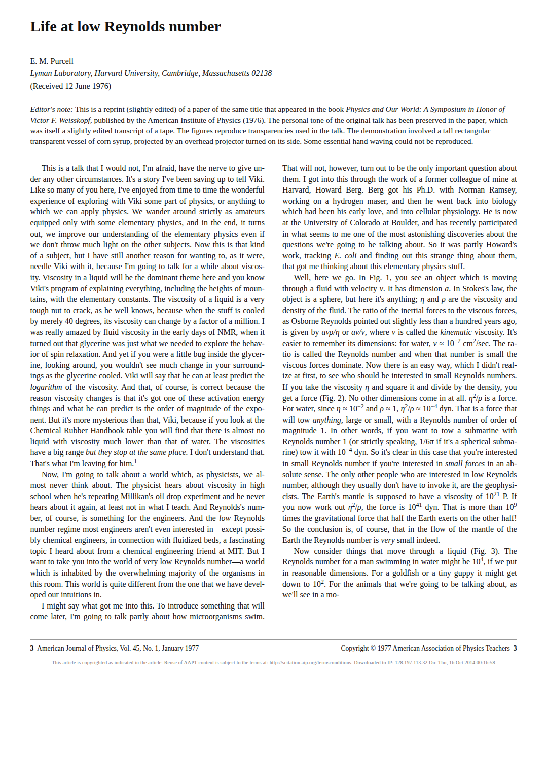Life at low Reynolds number
E. M. Purcell
Lyman Laboratory, Harvard University, Cambridge, Massachusetts 02138
(Received 12 June 1976)
Editor's note: This is a reprint (slightly edited) of a paper of the same title that appeared in the book Physics and Our World: A Symposium in Honor of Victor F. Weisskopf, published by the American Institute of Physics (1976). The personal tone of the original talk has been preserved in the paper, which was itself a slightly edited transcript of a tape. The figures reproduce transparencies used in the talk. The demonstration involved a tall rectangular transparent vessel of corn syrup, projected by an overhead projector turned on its side. Some essential hand waving could not be reproduced.
This is a talk that I would not, I'm afraid, have the nerve to give under any other circumstances. It's a story I've been saving up to tell Viki. Like so many of you here, I've enjoyed from time to time the wonderful experience of exploring with Viki some part of physics, or anything to which we can apply physics. We wander around strictly as amateurs equipped only with some elementary physics, and in the end, it turns out, we improve our understanding of the elementary physics even if we don't throw much light on the other subjects. Now this is that kind of a subject, but I have still another reason for wanting to, as it were, needle Viki with it, because I'm going to talk for a while about viscosity. Viscosity in a liquid will be the dominant theme here and you know Viki's program of explaining everything, including the heights of mountains, with the elementary constants. The viscosity of a liquid is a very tough nut to crack, as he well knows, because when the stuff is cooled by merely 40 degrees, its viscosity can change by a factor of a million. I was really amazed by fluid viscosity in the early days of NMR, when it turned out that glycerine was just what we needed to explore the behavior of spin relaxation. And yet if you were a little bug inside the glycerine, looking around, you wouldn't see much change in your surroundings as the glycerine cooled. Viki will say that he can at least predict the logarithm of the viscosity. And that, of course, is correct because the reason viscosity changes is that it's got one of these activation energy things and what he can predict is the order of magnitude of the exponent. But it's more mysterious than that, Viki, because if you look at the Chemical Rubber Handbook table you will find that there is almost no liquid with viscosity much lower than that of water. The viscosities have a big range but they stop at the same place. I don't understand that. That's what I'm leaving for him.1
Now, I'm going to talk about a world which, as physicists, we almost never think about. The physicist hears about viscosity in high school when he's repeating Millikan's oil drop experiment and he never hears about it again, at least not in what I teach. And Reynolds's number, of course, is something for the engineers. And the low Reynolds number regime most engineers aren't even interested in—except possibly chemical engineers, in connection with fluidized beds, a fascinating topic I heard about from a chemical engineering friend at MIT. But I want to take you into the world of very low Reynolds number—a world which is inhabited by the overwhelming majority of the organisms in this room. This world is quite different from the one that we have developed our intuitions in.
I might say what got me into this. To introduce something that will come later, I'm going to talk partly about how microorganisms swim. That will not, however, turn out to be the only important question about them. I got into this through the work of a former colleague of mine at Harvard, Howard Berg. Berg got his Ph.D. with Norman Ramsey, working on a hydrogen maser, and then he went back into biology which had been his early love, and into cellular physiology. He is now at the University of Colorado at Boulder, and has recently participated in what seems to me one of the most astonishing discoveries about the questions we're going to be talking about. So it was partly Howard's work, tracking E. coli and finding out this strange thing about them, that got me thinking about this elementary physics stuff.
Well, here we go. In Fig. 1, you see an object which is moving through a fluid with velocity v. It has dimension a. In Stokes's law, the object is a sphere, but here it's anything; η and ρ are the viscosity and density of the fluid. The ratio of the inertial forces to the viscous forces, as Osborne Reynolds pointed out slightly less than a hundred years ago, is given by avρ/η or av/ν, where ν is called the kinematic viscosity. It's easier to remember its dimensions: for water, ν ≈ 10−2 cm2/sec. The ratio is called the Reynolds number and when that number is small the viscous forces dominate. Now there is an easy way, which I didn't realize at first, to see who should be interested in small Reynolds numbers. If you take the viscosity η and square it and divide by the density, you get a force (Fig. 2). No other dimensions come in at all. η2/ρ is a force. For water, since η ≈ 10−2 and ρ ≈ 1, η2/ρ ≈ 10−4 dyn. That is a force that will tow anything, large or small, with a Reynolds number of order of magnitude 1. In other words, if you want to tow a submarine with Reynolds number 1 (or strictly speaking, 1/6π if it's a spherical submarine) tow it with 10−4 dyn. So it's clear in this case that you're interested in small Reynolds number if you're interested in small forces in an absolute sense. The only other people who are interested in low Reynolds number, although they usually don't have to invoke it, are the geophysicists. The Earth's mantle is supposed to have a viscosity of 1021 P. If you now work out η2/ρ, the force is 1041 dyn. That is more than 109 times the gravitational force that half the Earth exerts on the other half! So the conclusion is, of course, that in the flow of the mantle of the Earth the Reynolds number is very small indeed.
Now consider things that move through a liquid (Fig. 3). The Reynolds number for a man swimming in water might be 104, if we put in reasonable dimensions. For a goldfish or a tiny guppy it might get down to 102. For the animals that we're going to be talking about, as we'll see in a mo-
3 American Journal of Physics, Vol. 45, No. 1, January 1977
Copyright © 1977 American Association of Physics Teachers 3
This article is copyrighted as indicated in the article. Reuse of AAPT content is subject to the terms at: http://scitation.aip.org/termsconditions. Downloaded to IP: 128.197.113.32 On: Thu, 16 Oct 2014 00:16:58